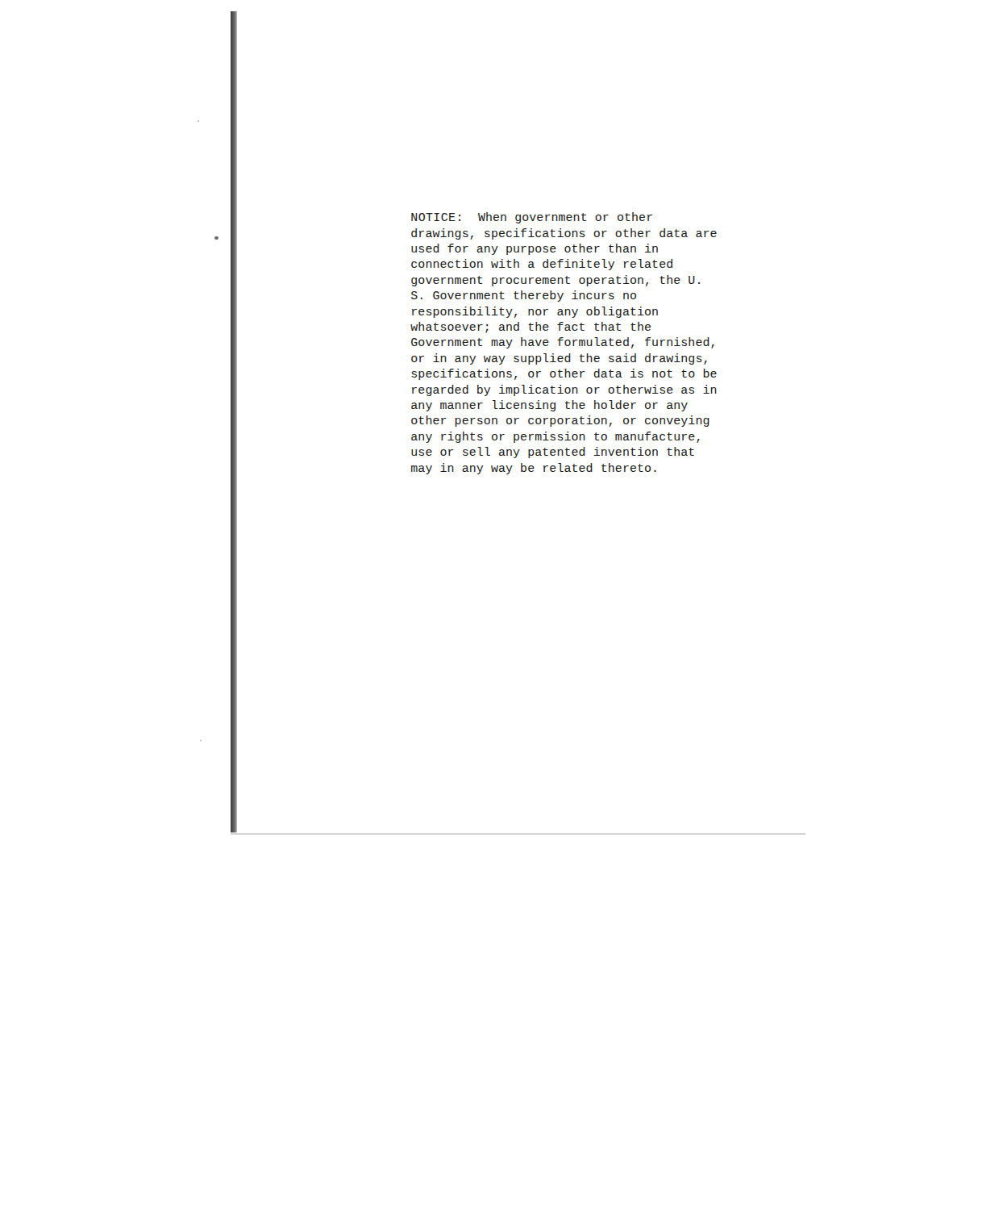NOTICE: When government or other drawings, specifications or other data are used for any purpose other than in connection with a definitely related government procurement operation, the U. S. Government thereby incurs no responsibility, nor any obligation whatsoever; and the fact that the Government may have formulated, furnished, or in any way supplied the said drawings, specifications, or other data is not to be regarded by implication or otherwise as in any manner licensing the holder or any other person or corporation, or conveying any rights or permission to manufacture, use or sell any patented invention that may in any way be related thereto.